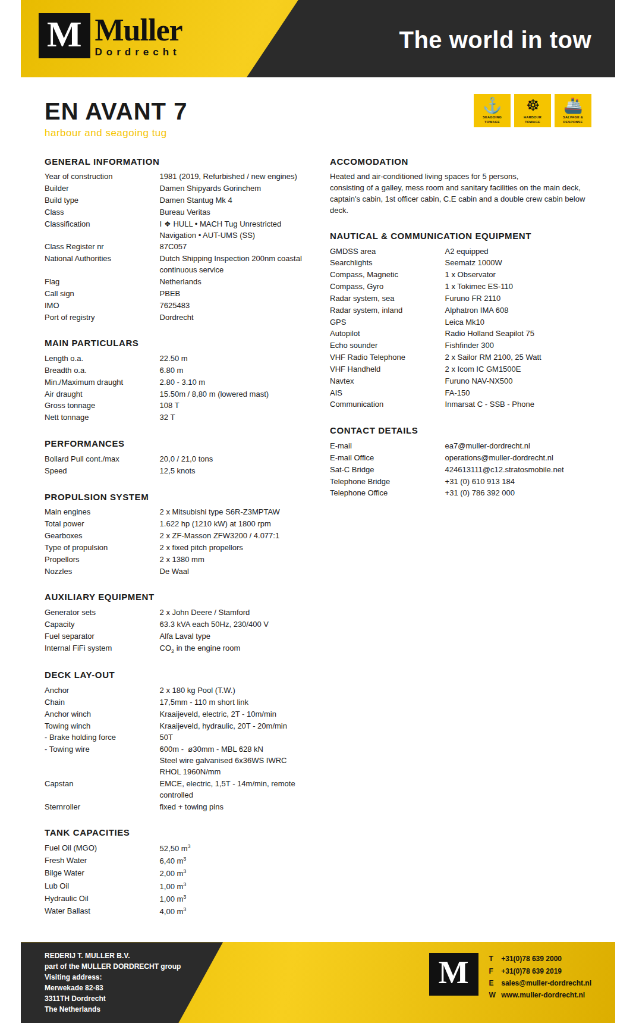M
Muller
Dordrecht
The world in tow
EN AVANT 7
harbour and seagoing tug
⚓
Seagoing
Towage
☸
Harbour
Towage
🚢
Salvage &
Response
General Information
| Year of construction | 1981 (2019, Refurbished / new engines) |
| Builder | Damen Shipyards Gorinchem |
| Build type | Damen Stantug Mk 4 |
| Class | Bureau Veritas |
| Classification | I ❖ HULL • MACH Tug Unrestricted Navigation • AUT-UMS (SS) |
| Class Register nr | 87C057 |
| National Authorities | Dutch Shipping Inspection 200nm coastal continuous service |
| Flag | Netherlands |
| Call sign | PBEB |
| IMO | 7625483 |
| Port of registry | Dordrecht |
Main Particulars
| Length o.a. | 22.50 m |
| Breadth o.a. | 6.80 m |
| Min./Maximum draught | 2.80 - 3.10 m |
| Air draught | 15.50m / 8,80 m (lowered mast) |
| Gross tonnage | 108 T |
| Nett tonnage | 32 T |
Performances
| Bollard Pull cont./max | 20,0 / 21,0 tons |
| Speed | 12,5 knots |
Propulsion System
| Main engines | 2 x Mitsubishi type S6R-Z3MPTAW |
| Total power | 1.622 hp (1210 kW) at 1800 rpm |
| Gearboxes | 2 x ZF-Masson ZFW3200 / 4.077:1 |
| Type of propulsion | 2 x fixed pitch propellors |
| Propellors | 2 x 1380 mm |
| Nozzles | De Waal |
Auxiliary Equipment
| Generator sets | 2 x John Deere / Stamford |
| Capacity | 63.3 kVA each 50Hz, 230/400 V |
| Fuel separator | Alfa Laval type |
| Internal FiFi system | CO 2 in the engine room |
Deck Lay-out
| Anchor | 2 x 180 kg Pool (T.W.) |
| Chain | 17,5mm - 110 m short link |
| Anchor winch | Kraaijeveld, electric, 2T - 10m/min |
| Towing winch | Kraaijeveld, hydraulic, 20T - 20m/min |
| - Brake holding force | 50T |
| - Towing wire | 600m - ø30mm - MBL 628 kN Steel wire galvanised 6x36WS IWRC RHOL 1960N/mm |
| Capstan | EMCE, electric, 1,5T - 14m/min, remote controlled |
| Sternroller | fixed + towing pins |
Tank Capacities
| Fuel Oil (MGO) | 52,50 m 3 |
| Fresh Water | 6,40 m 3 |
| Bilge Water | 2,00 m 3 |
| Lub Oil | 1,00 m 3 |
| Hydraulic Oil | 1,00 m 3 |
| Water Ballast | 4,00 m 3 |
Accomodation
Heated and air-conditioned living spaces for 5 persons,
consisting of a galley, mess room and sanitary facilities on the main deck,
captain's cabin, 1st officer cabin, C.E cabin and a double crew cabin below deck.
Nautical & Communication Equipment
| GMDSS area | A2 equipped |
| Searchlights | Seematz 1000W |
| Compass, Magnetic | 1 x Observator |
| Compass, Gyro | 1 x Tokimec ES-110 |
| Radar system, sea | Furuno FR 2110 |
| Radar system, inland | Alphatron IMA 608 |
| GPS | Leica Mk10 |
| Autopilot | Radio Holland Seapilot 75 |
| Echo sounder | Fishfinder 300 |
| VHF Radio Telephone | 2 x Sailor RM 2100, 25 Watt |
| VHF Handheld | 2 x Icom IC GM1500E |
| Navtex | Furuno NAV-NX500 |
| AIS | FA-150 |
| Communication | Inmarsat C - SSB - Phone |
Contact Details
| E-mail | ea7@muller-dordrecht.nl |
| E-mail Office | operations@muller-dordrecht.nl |
| Sat-C Bridge | 424613111@c12.stratosmobile.net |
| Telephone Bridge | +31 (0) 610 913 184 |
| Telephone Office | +31 (0) 786 392 000 |
REDERIJ T. MULLER B.V.
part of the MULLER DORDRECHT group
Visiting address:
Merwekade 82-83
3311TH Dordrecht
The Netherlands
M
T +31(0)78 639 2000
F +31(0)78 639 2019
E sales@muller-dordrecht.nl
W www.muller-dordrecht.nl